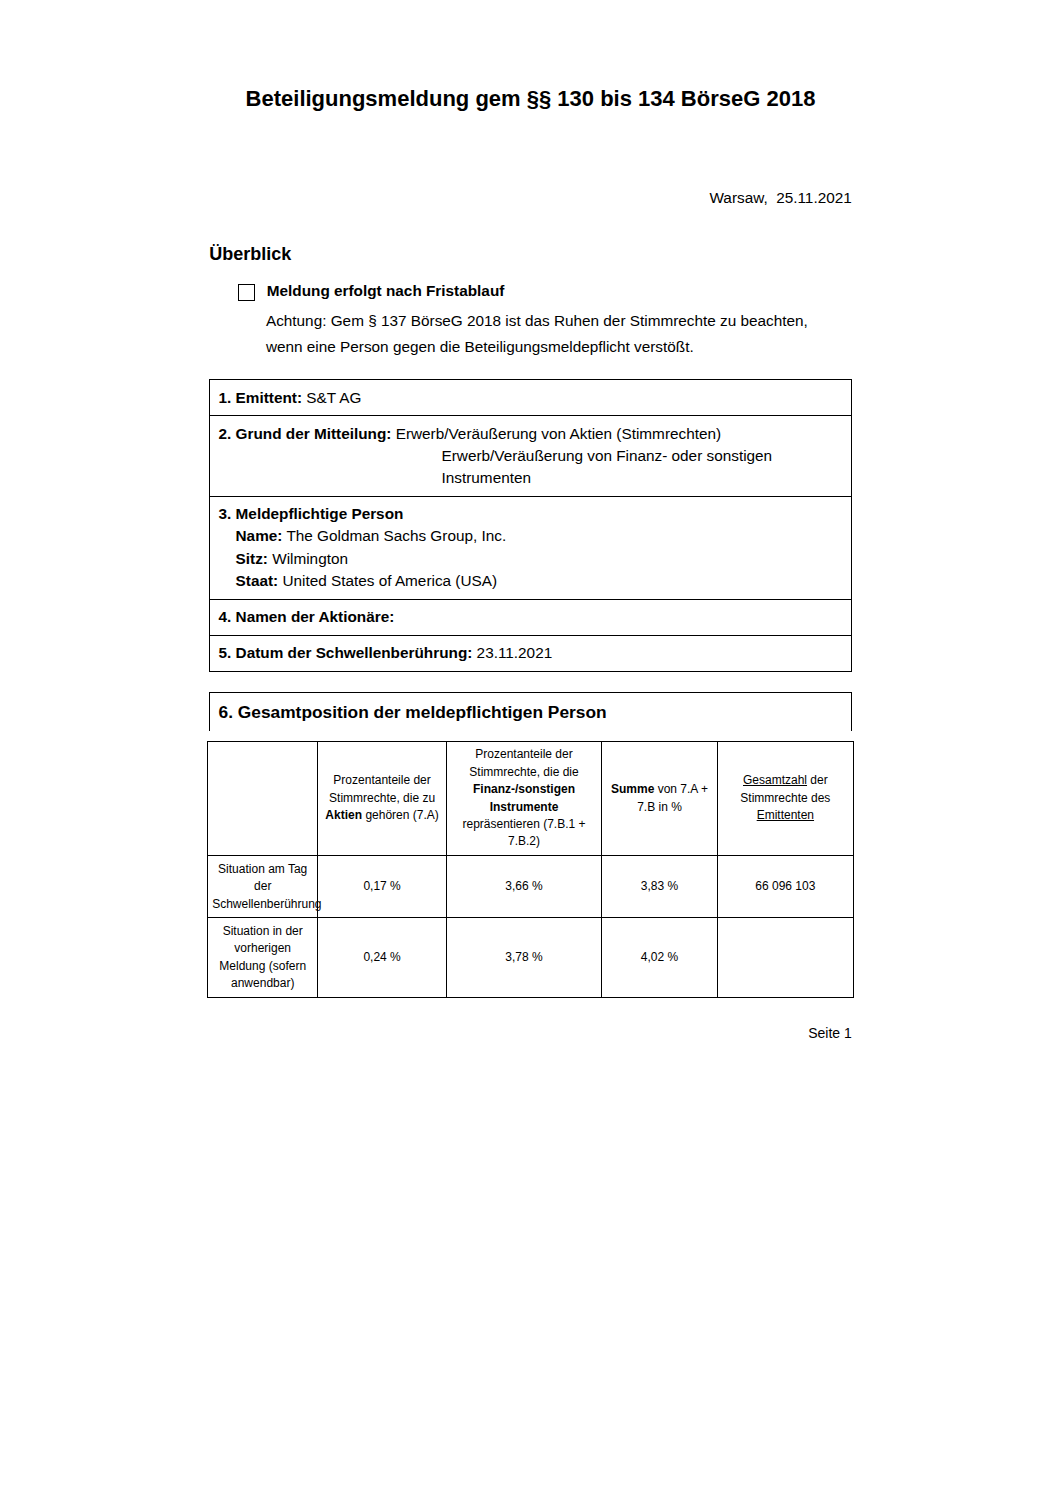Beteiligungsmeldung gem §§ 130 bis 134 BörseG 2018
Warsaw, 25.11.2021
Überblick
Meldung erfolgt nach Fristablauf
Achtung: Gem § 137 BörseG 2018 ist das Ruhen der Stimmrechte zu beachten,
wenn eine Person gegen die Beteiligungsmeldepflicht verstößt.
| 1. Emittent: S&T AG |
| 2. Grund der Mitteilung: Erwerb/Veräußerung von Aktien (Stimmrechten) Erwerb/Veräußerung von Finanz- oder sonstigen Instrumenten |
| 3. Meldepflichtige Person Name: The Goldman Sachs Group, Inc. Sitz: Wilmington Staat: United States of America (USA) |
| 4. Namen der Aktionäre: |
| 5. Datum der Schwellenberührung: 23.11.2021 |
| 6. Gesamtposition der meldepflichtigen Person |
| | Prozentanteile der Stimmrechte, die zu Aktien gehören (7.A) | Prozentanteile der Stimmrechte, die die Finanz-/sonstigen Instrumente repräsentieren (7.B.1 + 7.B.2) | Summe von 7.A + 7.B in % | Gesamtzahl der Stimmrechte des Emittenten |
| --- | --- | --- | --- | --- |
| Situation am Tag der Schwellenberührung | 0,17 % | 3,66 % | 3,83 % | 66 096 103 |
| Situation in der vorherigen Meldung (sofern anwendbar) | 0,24 % | 3,78 % | 4,02 % | |
Seite 1